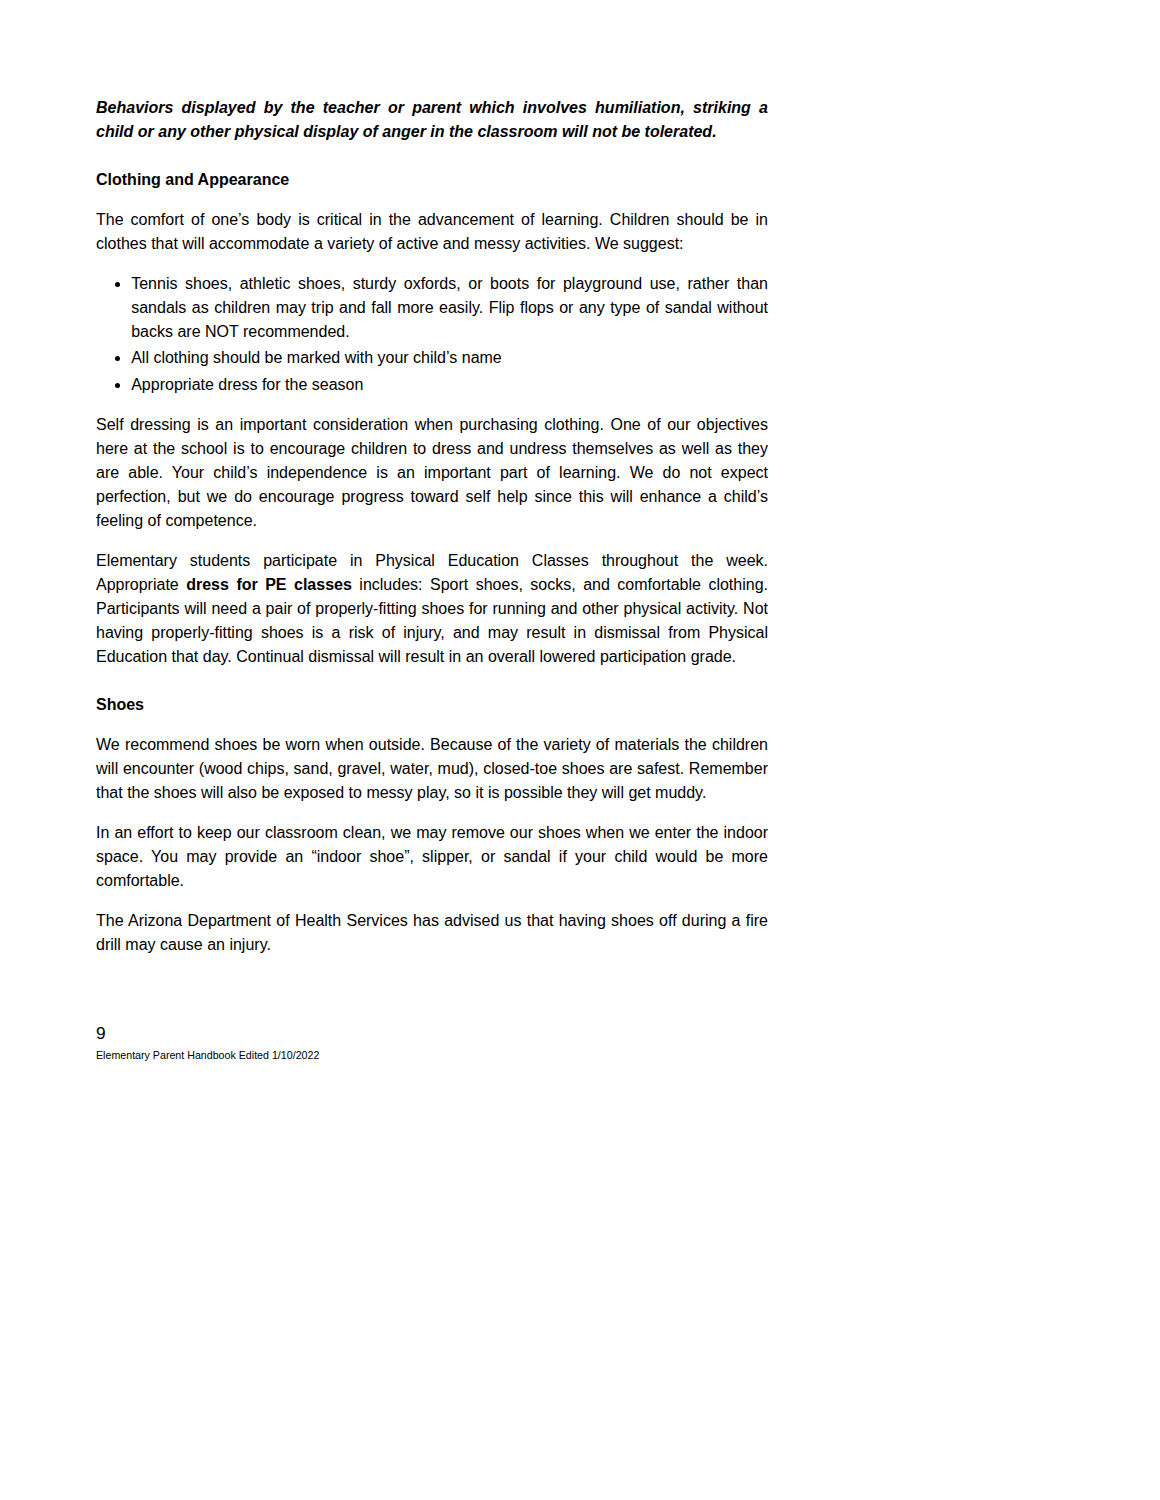Behaviors displayed by the teacher or parent which involves humiliation, striking a child or any other physical display of anger in the classroom will not be tolerated.
Clothing and Appearance
The comfort of one’s body is critical in the advancement of learning. Children should be in clothes that will accommodate a variety of active and messy activities. We suggest:
Tennis shoes, athletic shoes, sturdy oxfords, or boots for playground use, rather than sandals as children may trip and fall more easily. Flip flops or any type of sandal without backs are NOT recommended.
All clothing should be marked with your child’s name
Appropriate dress for the season
Self dressing is an important consideration when purchasing clothing. One of our objectives here at the school is to encourage children to dress and undress themselves as well as they are able. Your child’s independence is an important part of learning. We do not expect perfection, but we do encourage progress toward self help since this will enhance a child’s feeling of competence.
Elementary students participate in Physical Education Classes throughout the week. Appropriate dress for PE classes includes: Sport shoes, socks, and comfortable clothing. Participants will need a pair of properly-fitting shoes for running and other physical activity. Not having properly-fitting shoes is a risk of injury, and may result in dismissal from Physical Education that day. Continual dismissal will result in an overall lowered participation grade.
Shoes
We recommend shoes be worn when outside. Because of the variety of materials the children will encounter (wood chips, sand, gravel, water, mud), closed-toe shoes are safest. Remember that the shoes will also be exposed to messy play, so it is possible they will get muddy.
In an effort to keep our classroom clean, we may remove our shoes when we enter the indoor space. You may provide an “indoor shoe”, slipper, or sandal if your child would be more comfortable.
The Arizona Department of Health Services has advised us that having shoes off during a fire drill may cause an injury.
9
Elementary Parent Handbook Edited 1/10/2022